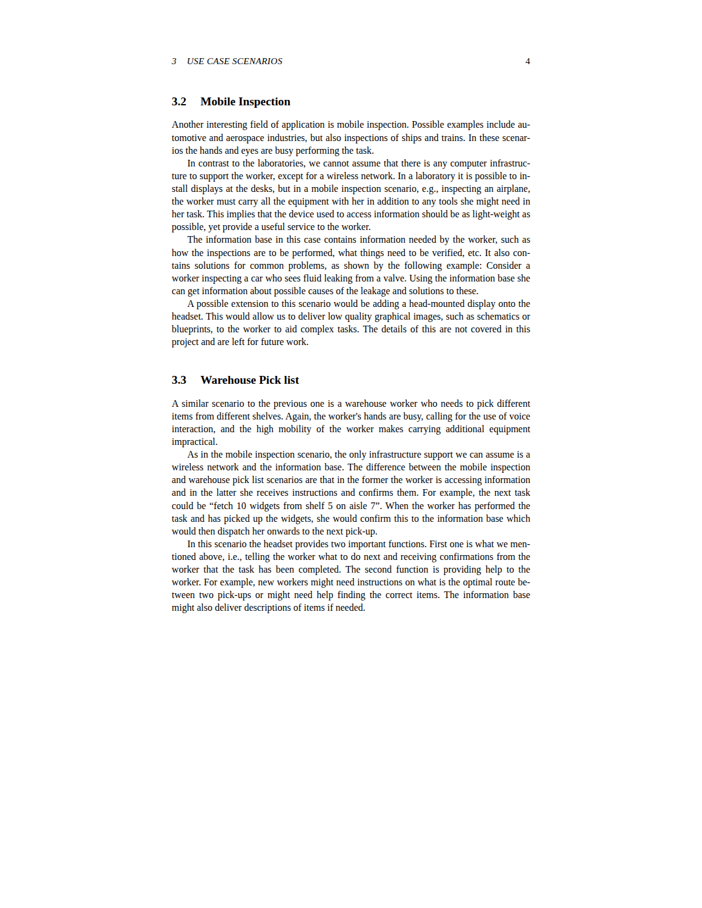3 USE CASE SCENARIOS 4
3.2 Mobile Inspection
Another interesting field of application is mobile inspection. Possible examples include automotive and aerospace industries, but also inspections of ships and trains. In these scenarios the hands and eyes are busy performing the task.
In contrast to the laboratories, we cannot assume that there is any computer infrastructure to support the worker, except for a wireless network. In a laboratory it is possible to install displays at the desks, but in a mobile inspection scenario, e.g., inspecting an airplane, the worker must carry all the equipment with her in addition to any tools she might need in her task. This implies that the device used to access information should be as light-weight as possible, yet provide a useful service to the worker.
The information base in this case contains information needed by the worker, such as how the inspections are to be performed, what things need to be verified, etc. It also contains solutions for common problems, as shown by the following example: Consider a worker inspecting a car who sees fluid leaking from a valve. Using the information base she can get information about possible causes of the leakage and solutions to these.
A possible extension to this scenario would be adding a head-mounted display onto the headset. This would allow us to deliver low quality graphical images, such as schematics or blueprints, to the worker to aid complex tasks. The details of this are not covered in this project and are left for future work.
3.3 Warehouse Pick list
A similar scenario to the previous one is a warehouse worker who needs to pick different items from different shelves. Again, the worker's hands are busy, calling for the use of voice interaction, and the high mobility of the worker makes carrying additional equipment impractical.
As in the mobile inspection scenario, the only infrastructure support we can assume is a wireless network and the information base. The difference between the mobile inspection and warehouse pick list scenarios are that in the former the worker is accessing information and in the latter she receives instructions and confirms them. For example, the next task could be “fetch 10 widgets from shelf 5 on aisle 7”. When the worker has performed the task and has picked up the widgets, she would confirm this to the information base which would then dispatch her onwards to the next pick-up.
In this scenario the headset provides two important functions. First one is what we mentioned above, i.e., telling the worker what to do next and receiving confirmations from the worker that the task has been completed. The second function is providing help to the worker. For example, new workers might need instructions on what is the optimal route between two pick-ups or might need help finding the correct items. The information base might also deliver descriptions of items if needed.